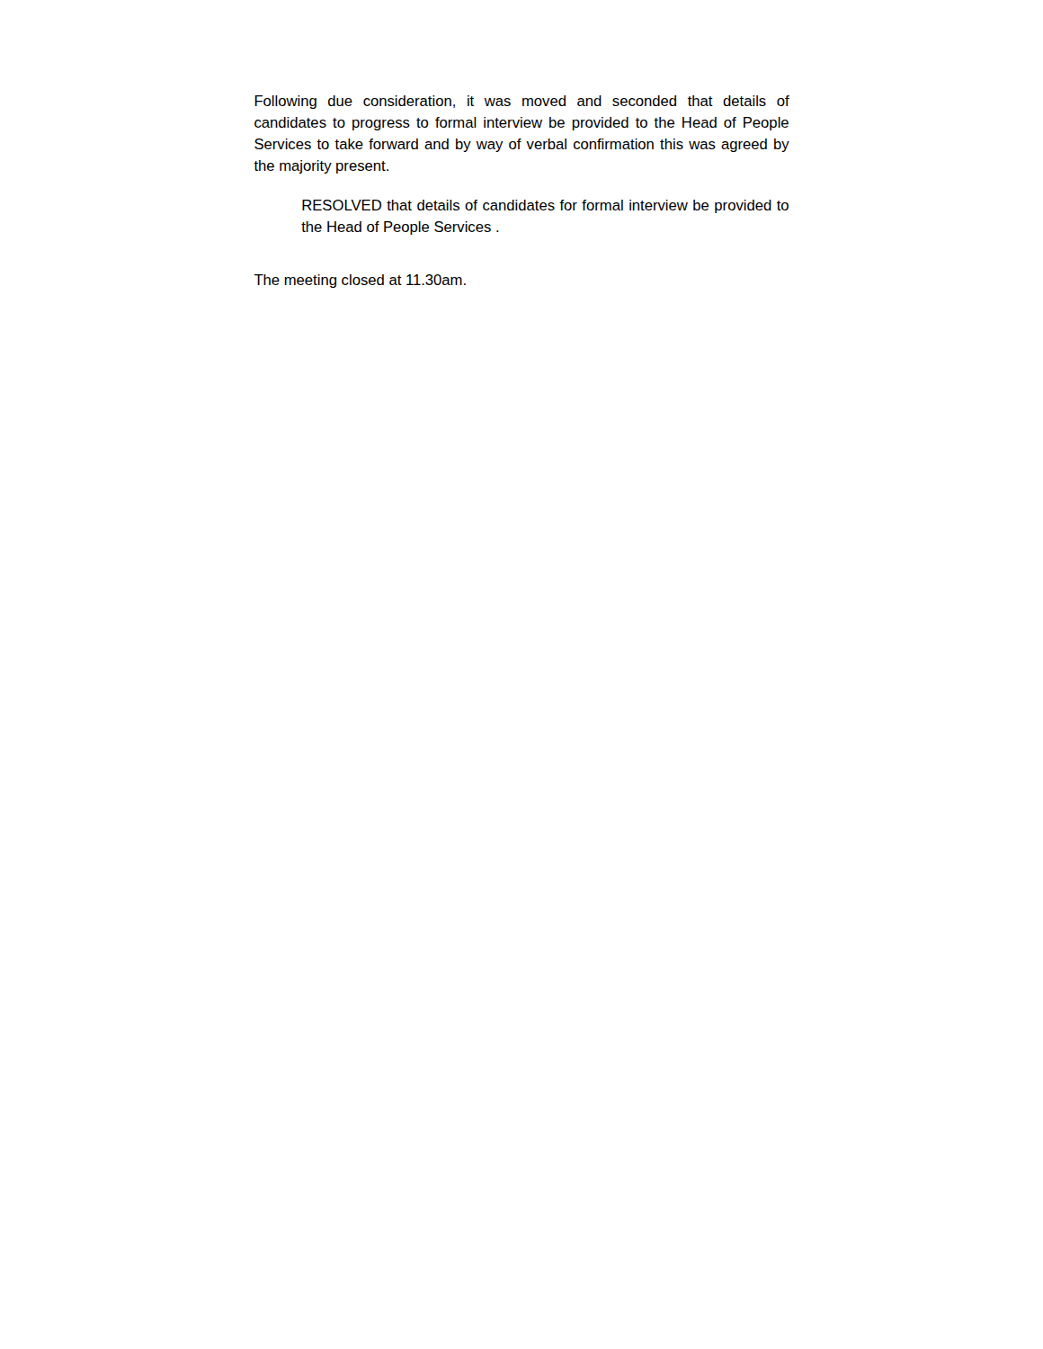Following due consideration, it was moved and seconded that details of candidates to progress to formal interview be provided to the Head of People Services to take forward and by way of verbal confirmation this was agreed by the majority present.
RESOLVED that details of candidates for formal interview be provided to the Head of People Services .
The meeting closed at 11.30am.